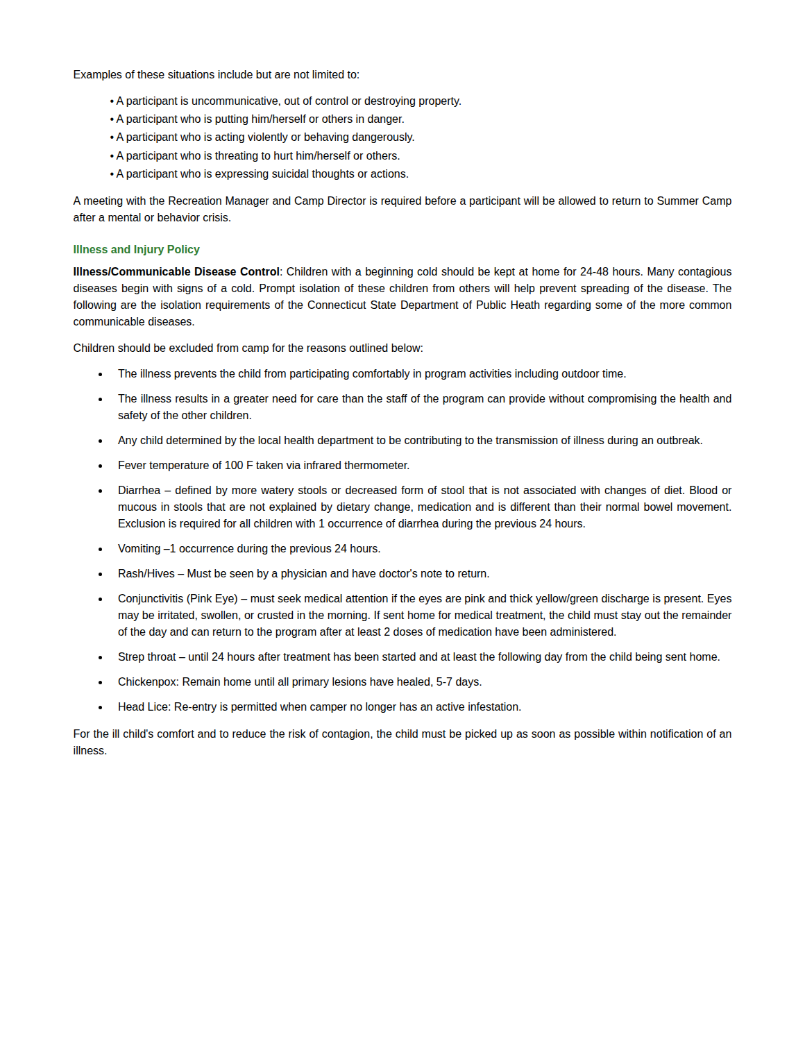Examples of these situations include but are not limited to:
• A participant is uncommunicative, out of control or destroying property.
• A participant who is putting him/herself or others in danger.
• A participant who is acting violently or behaving dangerously.
• A participant who is threating to hurt him/herself or others.
• A participant who is expressing suicidal thoughts or actions.
A meeting with the Recreation Manager and Camp Director is required before a participant will be allowed to return to Summer Camp after a mental or behavior crisis.
Illness and Injury Policy
Illness/Communicable Disease Control: Children with a beginning cold should be kept at home for 24-48 hours. Many contagious diseases begin with signs of a cold. Prompt isolation of these children from others will help prevent spreading of the disease. The following are the isolation requirements of the Connecticut State Department of Public Heath regarding some of the more common communicable diseases.
Children should be excluded from camp for the reasons outlined below:
The illness prevents the child from participating comfortably in program activities including outdoor time.
The illness results in a greater need for care than the staff of the program can provide without compromising the health and safety of the other children.
Any child determined by the local health department to be contributing to the transmission of illness during an outbreak.
Fever temperature of 100 F taken via infrared thermometer.
Diarrhea – defined by more watery stools or decreased form of stool that is not associated with changes of diet. Blood or mucous in stools that are not explained by dietary change, medication and is different than their normal bowel movement. Exclusion is required for all children with 1 occurrence of diarrhea during the previous 24 hours.
Vomiting –1 occurrence during the previous 24 hours.
Rash/Hives – Must be seen by a physician and have doctor's note to return.
Conjunctivitis (Pink Eye) – must seek medical attention if the eyes are pink and thick yellow/green discharge is present. Eyes may be irritated, swollen, or crusted in the morning. If sent home for medical treatment, the child must stay out the remainder of the day and can return to the program after at least 2 doses of medication have been administered.
Strep throat – until 24 hours after treatment has been started and at least the following day from the child being sent home.
Chickenpox: Remain home until all primary lesions have healed, 5-7 days.
Head Lice: Re-entry is permitted when camper no longer has an active infestation.
For the ill child's comfort and to reduce the risk of contagion, the child must be picked up as soon as possible within notification of an illness.